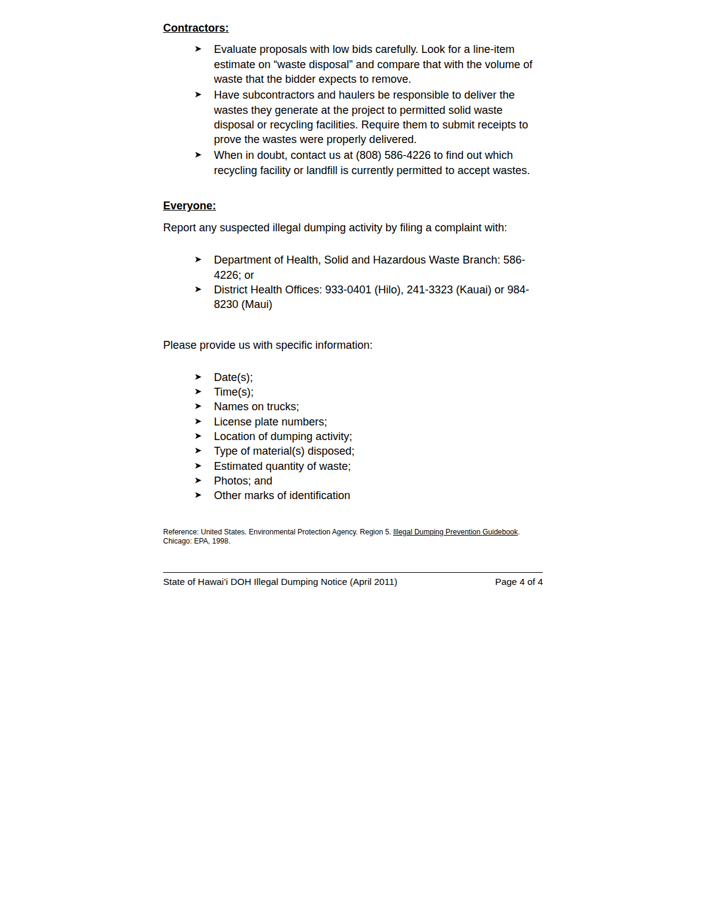Contractors:
Evaluate proposals with low bids carefully. Look for a line-item estimate on “waste disposal” and compare that with the volume of waste that the bidder expects to remove.
Have subcontractors and haulers be responsible to deliver the wastes they generate at the project to permitted solid waste disposal or recycling facilities. Require them to submit receipts to prove the wastes were properly delivered.
When in doubt, contact us at (808) 586-4226 to find out which recycling facility or landfill is currently permitted to accept wastes.
Everyone:
Report any suspected illegal dumping activity by filing a complaint with:
Department of Health, Solid and Hazardous Waste Branch: 586-4226; or
District Health Offices: 933-0401 (Hilo), 241-3323 (Kauai) or 984-8230 (Maui)
Please provide us with specific information:
Date(s);
Time(s);
Names on trucks;
License plate numbers;
Location of dumping activity;
Type of material(s) disposed;
Estimated quantity of waste;
Photos; and
Other marks of identification
Reference: United States. Environmental Protection Agency. Region 5. Illegal Dumping Prevention Guidebook. Chicago: EPA, 1998.
State of Hawai’i DOH Illegal Dumping Notice (April 2011) Page 4 of 4